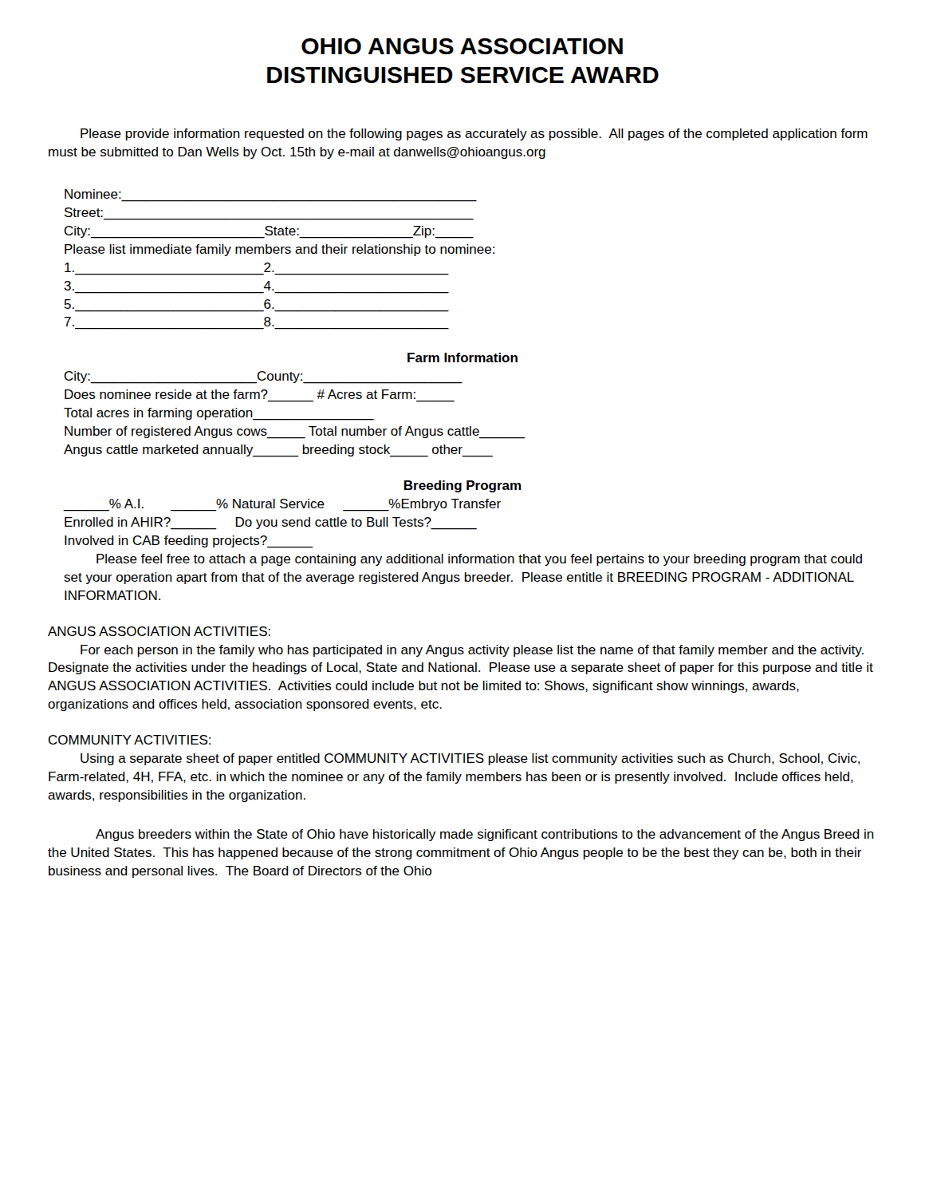OHIO ANGUS ASSOCIATION
DISTINGUISHED SERVICE AWARD
Please provide information requested on the following pages as accurately as possible. All pages of the completed application form must be submitted to Dan Wells by Oct. 15th by e-mail at danwells@ohioangus.org
Nominee:_______________________________________________
Street:_________________________________________________
City:_______________________State:_______________Zip:_____
Please list immediate family members and their relationship to nominee:
1._________________________2._______________________
3._________________________4._______________________
5._________________________6._______________________
7._________________________8._______________________
Farm Information
City:______________________County:_____________________
Does nominee reside at the farm?______ # Acres at Farm:_____
Total acres in farming operation________________
Number of registered Angus cows_____ Total number of Angus cattle______
Angus cattle marketed annually______ breeding stock_____ other____
Breeding Program
______% A.I. ______% Natural Service ______%Embryo Transfer
Enrolled in AHIR?______ Do you send cattle to Bull Tests?______
Involved in CAB feeding projects?______
Please feel free to attach a page containing any additional information that you feel pertains to your breeding program that could set your operation apart from that of the average registered Angus breeder. Please entitle it BREEDING PROGRAM - ADDITIONAL INFORMATION.
ANGUS ASSOCIATION ACTIVITIES:
For each person in the family who has participated in any Angus activity please list the name of that family member and the activity. Designate the activities under the headings of Local, State and National. Please use a separate sheet of paper for this purpose and title it ANGUS ASSOCIATION ACTIVITIES. Activities could include but not be limited to: Shows, significant show winnings, awards, organizations and offices held, association sponsored events, etc.
COMMUNITY ACTIVITIES:
Using a separate sheet of paper entitled COMMUNITY ACTIVITIES please list community activities such as Church, School, Civic, Farm-related, 4H, FFA, etc. in which the nominee or any of the family members has been or is presently involved. Include offices held, awards, responsibilities in the organization.
Angus breeders within the State of Ohio have historically made significant contributions to the advancement of the Angus Breed in the United States. This has happened because of the strong commitment of Ohio Angus people to be the best they can be, both in their business and personal lives. The Board of Directors of the Ohio